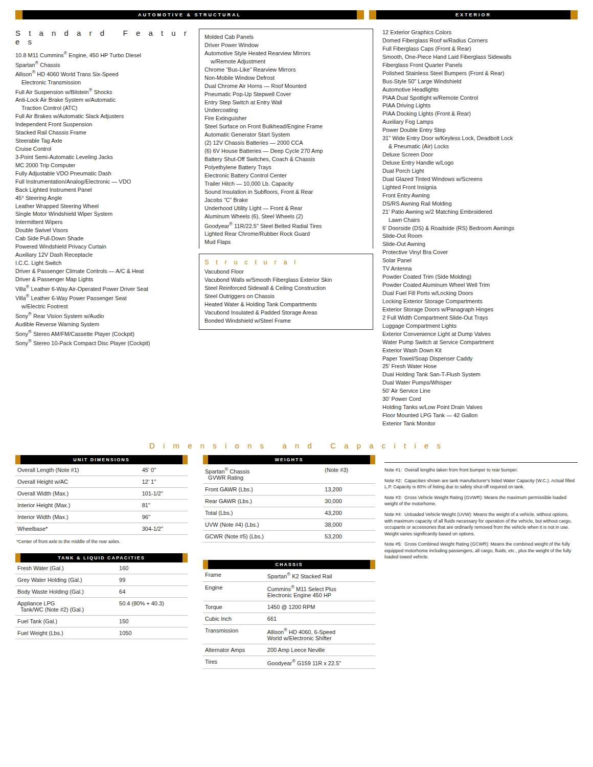AUTOMOTIVE & STRUCTURAL
EXTERIOR
S t a n d a r d F e a t u r e s
10.8 M11 Cummins® Engine, 450 HP Turbo Diesel
Spartan® Chassis
Allison® HD 4060 World Trans Six-SpeedElectronic Transmission
Full Air Suspension w/Bilstein® Shocks
Anti-Lock Air Brake System w/AutomaticTraction Control (ATC)
Full Air Brakes w/Automatic Slack Adjusters
Independent Front Suspension
Stacked Rail Chassis Frame
Steerable Tag Axle
Cruise Control
3-Point Semi-Automatic Leveling Jacks
MC 2000 Trip Computer
Fully Adjustable VDO Pneumatic Dash
Full Instrumentation/Analog/Electronic — VDO
Back Lighted Instrument Panel
45° Steering Angle
Leather Wrapped Steering Wheel
Single Motor Windshield Wiper System
Intermittent Wipers
Double Swivel Visors
Cab Side Pull-Down Shade
Powered Windshield Privacy Curtain
Auxiliary 12V Dash Receptacle
I.C.C. Light Switch
Driver & Passenger Climate Controls — A/C & Heat
Driver & Passenger Map Lights
Villa® Leather 6-Way Air-Operated Power Driver Seat
Villa® Leather 6-Way Power Passenger Seatw/Electric Footrest
Sony® Rear Vision System w/Audio
Audible Reverse Warning System
Sony® Stereo AM/FM/Cassette Player (Cockpit)
Sony® Stereo 10-Pack Compact Disc Player (Cockpit)
Molded Cab Panels
Driver Power Window
Automotive Style Heated Rearview Mirrorsw/Remote Adjustment
Chrome “Bus-Like” Rearview Mirrors
Non-Mobile Window Defrost
Dual Chrome Air Horns — Roof Mounted
Pneumatic Pop-Up Stepwell Cover
Entry Step Switch at Entry Wall
Undercoating
Fire Extinguisher
Steel Surface on Front Bulkhead/Engine Frame
Automatic Generator Start System
(2) 12V Chassis Batteries — 2000 CCA
(6) 6V House Batteries — Deep Cycle 270 Amp
Battery Shut-Off Switches, Coach & Chassis
Polyethylene Battery Trays
Electronic Battery Control Center
Trailer Hitch — 10,000 Lb. Capacity
Sound Insulation in Subfloors, Front & Rear
Jacobs “C” Brake
Underhood Utility Light — Front & Rear
Aluminum Wheels (6), Steel Wheels (2)
Goodyear® 11R/22.5" Steel Belted Radial Tires
Lighted Rear Chrome/Rubber Rock Guard
Mud Flaps
S t r u c t u r a l
Vacubond Floor
Vacubond Walls w/Smooth Fiberglass Exterior Skin
Steel Reinforced Sidewall & Ceiling Construction
Steel Outriggers on Chassis
Heated Water & Holding Tank Compartments
Vacubond Insulated & Padded Storage Areas
Bonded Windshield w/Steel Frame
12 Exterior Graphics Colors
Domed Fiberglass Roof w/Radius Corners
Full Fiberglass Caps (Front & Rear)
Smooth, One-Piece Hand Laid Fiberglass Sidewalls
Fiberglass Front Quarter Panels
Polished Stainless Steel Bumpers (Front & Rear)
Bus-Style 50" Large Windshield
Automotive Headlights
PIAA Dual Spotlight w/Remote Control
PIAA Driving Lights
PIAA Docking Lights (Front & Rear)
Auxiliary Fog Lamps
Power Double Entry Step
31" Wide Entry Door w/Keyless Lock, Deadbolt Lock& Pneumatic (Air) Locks
Deluxe Screen Door
Deluxe Entry Handle w/Logo
Dual Porch Light
Dual Glazed Tinted Windows w/Screens
Lighted Front Insignia
Front Entry Awning
DS/RS Awning Rail Molding
21' Patio Awning w/2 Matching EmbroideredLawn Chairs
6' Doorside (DS) & Roadside (RS) Bedroom Awnings
Slide-Out Room
Slide-Out Awning
Protective Vinyl Bra Cover
Solar Panel
TV Antenna
Powder Coated Trim (Side Molding)
Powder Coated Aluminum Wheel Well Trim
Dual Fuel Fill Ports w/Locking Doors
Locking Exterior Storage Compartments
Exterior Storage Doors w/Panagraph Hinges
2 Full Width Compartment Slide-Out Trays
Luggage Compartment Lights
Exterior Convenience Light at Dump Valves
Water Pump Switch at Service Compartment
Exterior Wash Down Kit
Paper Towel/Soap Dispenser Caddy
25' Fresh Water Hose
Dual Holding Tank San-T-Flush System
Dual Water Pumps/Whisper
50' Air Service Line
30' Power Cord
Holding Tanks w/Low Point Drain Valves
Floor Mounted LPG Tank — 42 Gallon
Exterior Tank Monitor
D i m e n s i o n s a n d C a p a c i t i e s
UNIT DIMENSIONS
| Overall Length (Note #1) | 45' 0" |
| Overall Height w/AC | 12' 1" |
| Overall Width (Max.) | 101-1/2" |
| Interior Height (Max.) | 81" |
| Interior Width (Max.) | 96" |
| Wheelbase* | 304-1/2" |
*Center of front axle to the middle of the rear axles.
TANK & LIQUID CAPACITIES
| Fresh Water (Gal.) | 160 |
| Grey Water Holding (Gal.) | 99 |
| Body Waste Holding (Gal.) | 64 |
| Appliance LPG Tank/WC (Note #2) (Gal.) | 50.4 (80% + 40.3) |
| Fuel Tank (Gal.) | 150 |
| Fuel Weight (Lbs.) | 1050 |
WEIGHTS
| Spartan ® Chassis GVWR Rating | (Note #3) |
| Front GAWR (Lbs.) | 13,200 |
| Rear GAWR (Lbs.) | 30,000 |
| Total (Lbs.) | 43,200 |
| UVW (Note #4) (Lbs.) | 38,000 |
| GCWR (Note #5) (Lbs.) | 53,200 |
CHASSIS
| Frame | Spartan ® K2 Stacked Rail |
| Engine | Cummins ® M11 Select Plus Electronic Engine 450 HP |
| Torque | 1450 @ 1200 RPM |
| Cubic Inch | 661 |
| Transmission | Allison ® HD 4060, 6-Speed World w/Electronic Shifter |
| Alternator Amps | 200 Amp Leece Neville |
| Tires | Goodyear ® G159 11R x 22.5" |
Note #1: Overall lengths taken from front bumper to rear bumper.
Note #2: Capacities shown are tank manufacturer's listed Water Capacity (W.C.). Actual filled L.P. Capacity is 80% of listing due to safety shut-off required on tank.
Note #3: Gross Vehicle Weight Rating (GVWR): Means the maximum permissible loaded weight of the motorhome.
Note #4: Unloaded Vehicle Weight (UVW): Means the weight of a vehicle, without options, with maximum capacity of all fluids necessary for operation of the vehicle, but without cargo, occupants or accessories that are ordinarily removed from the vehicle when it is not in use. Weight varies significantly based on options.
Note #5: Gross Combined Weight Rating (GCWR): Means the combined weight of the fully equipped motorhome including passengers, all cargo, fluids, etc., plus the weight of the fully loaded towed vehicle.